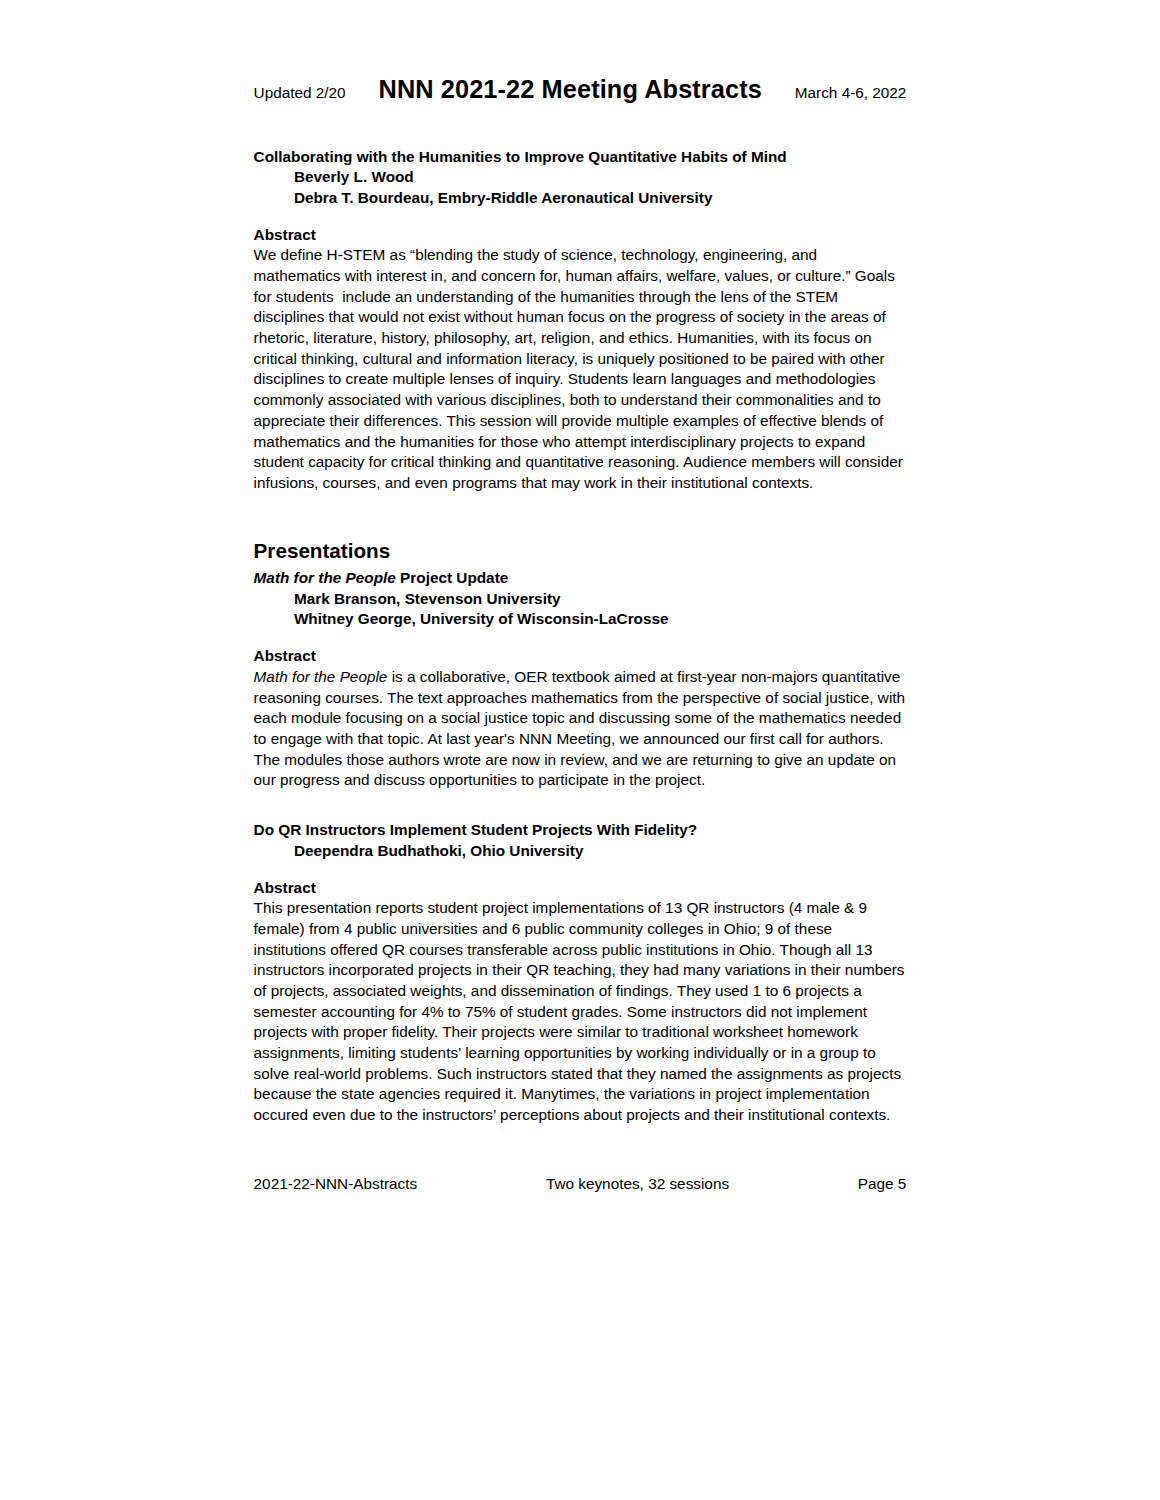Updated 2/20
NNN 2021-22 Meeting Abstracts
March 4-6, 2022
Collaborating with the Humanities to Improve Quantitative Habits of Mind
Beverly L. Wood
Debra T. Bourdeau, Embry-Riddle Aeronautical University
Abstract
We define H-STEM as “blending the study of science, technology, engineering, and mathematics with interest in, and concern for, human affairs, welfare, values, or culture.” Goals for students include an understanding of the humanities through the lens of the STEM disciplines that would not exist without human focus on the progress of society in the areas of rhetoric, literature, history, philosophy, art, religion, and ethics. Humanities, with its focus on critical thinking, cultural and information literacy, is uniquely positioned to be paired with other disciplines to create multiple lenses of inquiry. Students learn languages and methodologies commonly associated with various disciplines, both to understand their commonalities and to appreciate their differences. This session will provide multiple examples of effective blends of mathematics and the humanities for those who attempt interdisciplinary projects to expand student capacity for critical thinking and quantitative reasoning. Audience members will consider infusions, courses, and even programs that may work in their institutional contexts.
Presentations
Math for the People Project Update
Mark Branson, Stevenson University
Whitney George, University of Wisconsin-LaCrosse
Abstract
Math for the People is a collaborative, OER textbook aimed at first-year non-majors quantitative reasoning courses. The text approaches mathematics from the perspective of social justice, with each module focusing on a social justice topic and discussing some of the mathematics needed to engage with that topic. At last year's NNN Meeting, we announced our first call for authors. The modules those authors wrote are now in review, and we are returning to give an update on our progress and discuss opportunities to participate in the project.
Do QR Instructors Implement Student Projects With Fidelity?
Deependra Budhathoki, Ohio University
Abstract
This presentation reports student project implementations of 13 QR instructors (4 male & 9 female) from 4 public universities and 6 public community colleges in Ohio; 9 of these institutions offered QR courses transferable across public institutions in Ohio. Though all 13 instructors incorporated projects in their QR teaching, they had many variations in their numbers of projects, associated weights, and dissemination of findings. They used 1 to 6 projects a semester accounting for 4% to 75% of student grades. Some instructors did not implement projects with proper fidelity. Their projects were similar to traditional worksheet homework assignments, limiting students’ learning opportunities by working individually or in a group to solve real-world problems. Such instructors stated that they named the assignments as projects because the state agencies required it. Manytimes, the variations in project implementation occured even due to the instructors’ perceptions about projects and their institutional contexts.
2021-22-NNN-Abstracts
Two keynotes, 32 sessions
Page 5